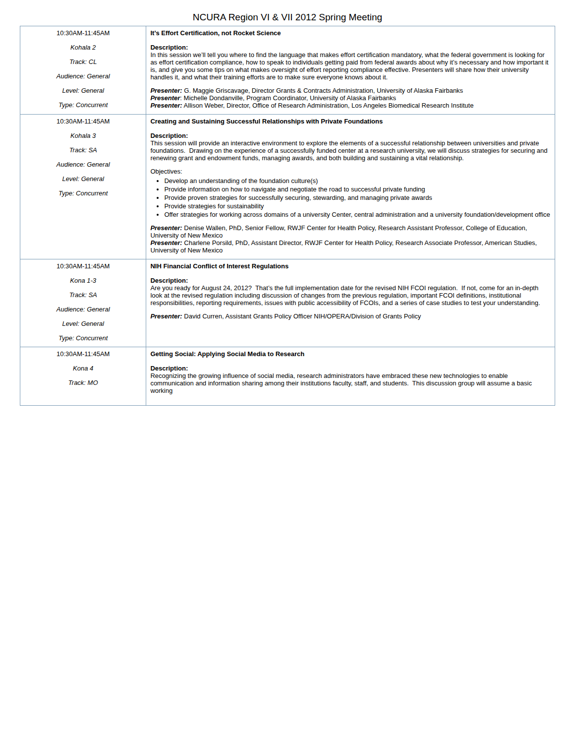NCURA Region VI & VII 2012 Spring Meeting
| 10:30AM-11:45AM Kohala 2 Track: CL Audience: General Level: General Type: Concurrent | It’s Effort Certification, not Rocket Science Description: In this session we’ll tell you where to find the language that makes effort certification mandatory, what the federal government is looking for as effort certification compliance, how to speak to individuals getting paid from federal awards about why it’s necessary and how important it is, and give you some tips on what makes oversight of effort reporting compliance effective. Presenters will share how their university handles it, and what their training efforts are to make sure everyone knows about it. Presenter: G. Maggie Griscavage, Director Grants & Contracts Administration, University of Alaska Fairbanks Presenter : Michelle Dondanville, Program Coordinator, University of Alaska Fairbanks Presenter: Allison Weber, Director, Office of Research Administration, Los Angeles Biomedical Research Institute |
| 10:30AM-11:45AM Kohala 3 Track: SA Audience: General Level: General Type: Concurrent | Creating and Sustaining Successful Relationships with Private Foundations Description: This session will provide an interactive environment to explore the elements of a successful relationship between universities and private foundations. Drawing on the experience of a successfully funded center at a research university, we will discuss strategies for securing and renewing grant and endowment funds, managing awards, and both building and sustaining a vital relationship. Objectives: Develop an understanding of the foundation culture(s) Provide information on how to navigate and negotiate the road to successful private funding Provide proven strategies for successfully securing, stewarding, and managing private awards Provide strategies for sustainability Offer strategies for working across domains of a university Center, central administration and a university foundation/development office Presenter: Denise Wallen, PhD, Senior Fellow, RWJF Center for Health Policy, Research Assistant Professor, College of Education, University of New Mexico Presenter: Charlene Porsild, PhD, Assistant Director, RWJF Center for Health Policy, Research Associate Professor, American Studies, University of New Mexico |
| 10:30AM-11:45AM Kona 1-3 Track: SA Audience: General Level: General Type: Concurrent | NIH Financial Conflict of Interest Regulations Description: Are you ready for August 24, 2012? That’s the full implementation date for the revised NIH FCOI regulation. If not, come for an in-depth look at the revised regulation including discussion of changes from the previous regulation, important FCOI definitions, institutional responsibilities, reporting requirements, issues with public accessibility of FCOIs, and a series of case studies to test your understanding. Presenter: David Curren, Assistant Grants Policy Officer NIH/OPERA/Division of Grants Policy |
| 10:30AM-11:45AM Kona 4 Track: MO | Getting Social: Applying Social Media to Research Description: Recognizing the growing influence of social media, research administrators have embraced these new technologies to enable communication and information sharing among their institutions faculty, staff, and students. This discussion group will assume a basic working |